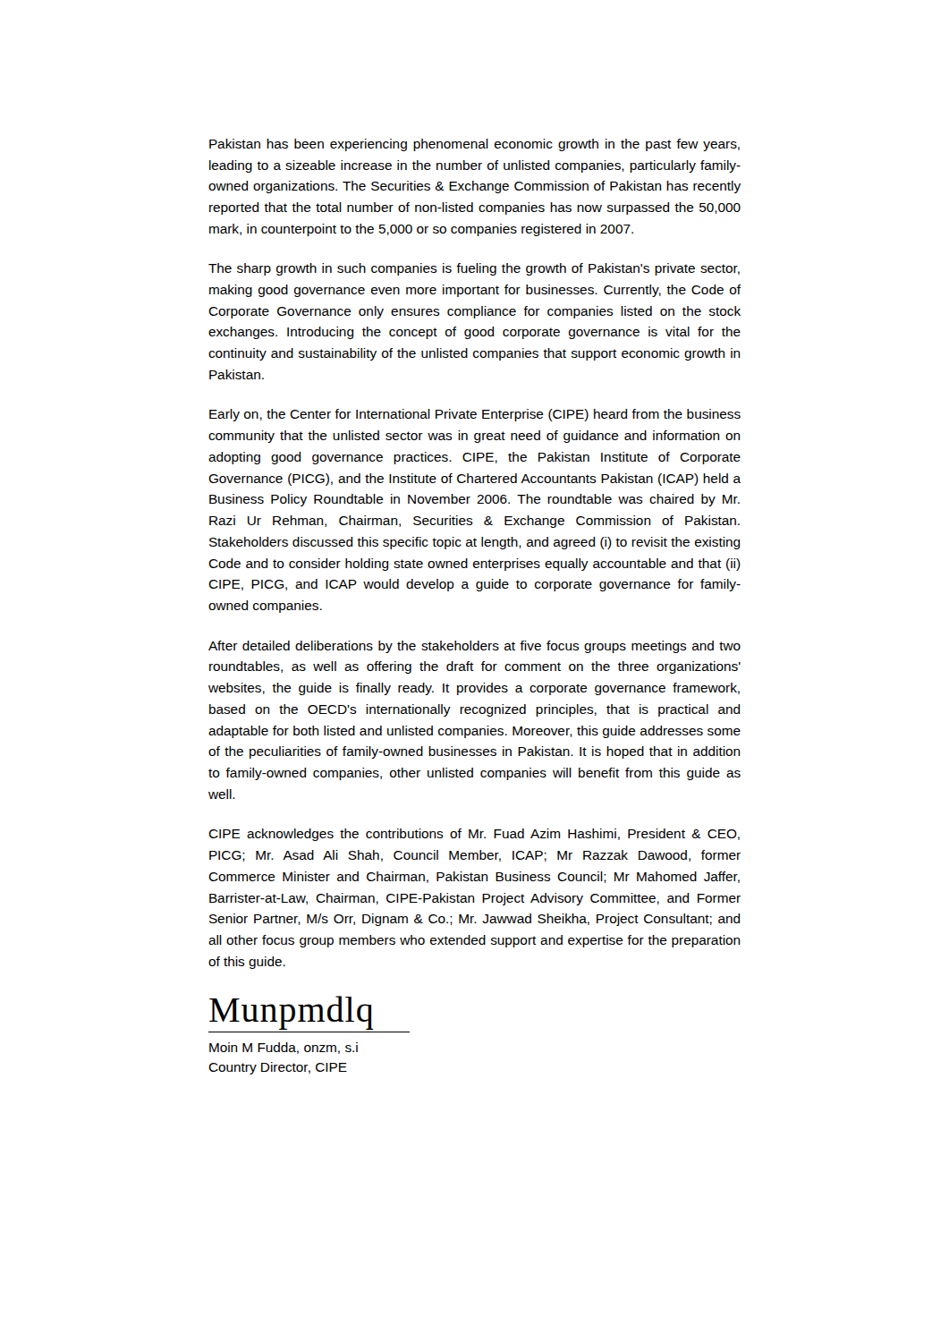Pakistan has been experiencing phenomenal economic growth in the past few years, leading to a sizeable increase in the number of unlisted companies, particularly family-owned organizations. The Securities & Exchange Commission of Pakistan has recently reported that the total number of non-listed companies has now surpassed the 50,000 mark, in counterpoint to the 5,000 or so companies registered in 2007.
The sharp growth in such companies is fueling the growth of Pakistan's private sector, making good governance even more important for businesses. Currently, the Code of Corporate Governance only ensures compliance for companies listed on the stock exchanges. Introducing the concept of good corporate governance is vital for the continuity and sustainability of the unlisted companies that support economic growth in Pakistan.
Early on, the Center for International Private Enterprise (CIPE) heard from the business community that the unlisted sector was in great need of guidance and information on adopting good governance practices. CIPE, the Pakistan Institute of Corporate Governance (PICG), and the Institute of Chartered Accountants Pakistan (ICAP) held a Business Policy Roundtable in November 2006. The roundtable was chaired by Mr. Razi Ur Rehman, Chairman, Securities & Exchange Commission of Pakistan. Stakeholders discussed this specific topic at length, and agreed (i) to revisit the existing Code and to consider holding state owned enterprises equally accountable and that (ii) CIPE, PICG, and ICAP would develop a guide to corporate governance for family-owned companies.
After detailed deliberations by the stakeholders at five focus groups meetings and two roundtables, as well as offering the draft for comment on the three organizations' websites, the guide is finally ready. It provides a corporate governance framework, based on the OECD's internationally recognized principles, that is practical and adaptable for both listed and unlisted companies. Moreover, this guide addresses some of the peculiarities of family-owned businesses in Pakistan. It is hoped that in addition to family-owned companies, other unlisted companies will benefit from this guide as well.
CIPE acknowledges the contributions of Mr. Fuad Azim Hashimi, President & CEO, PICG; Mr. Asad Ali Shah, Council Member, ICAP; Mr Razzak Dawood, former Commerce Minister and Chairman, Pakistan Business Council; Mr Mahomed Jaffer, Barrister-at-Law, Chairman, CIPE-Pakistan Project Advisory Committee, and Former Senior Partner, M/s Orr, Dignam & Co.; Mr. Jawwad Sheikha, Project Consultant; and all other focus group members who extended support and expertise for the preparation of this guide.
Munpmdlq
Moin M Fudda, onzm, s.i
Country Director, CIPE